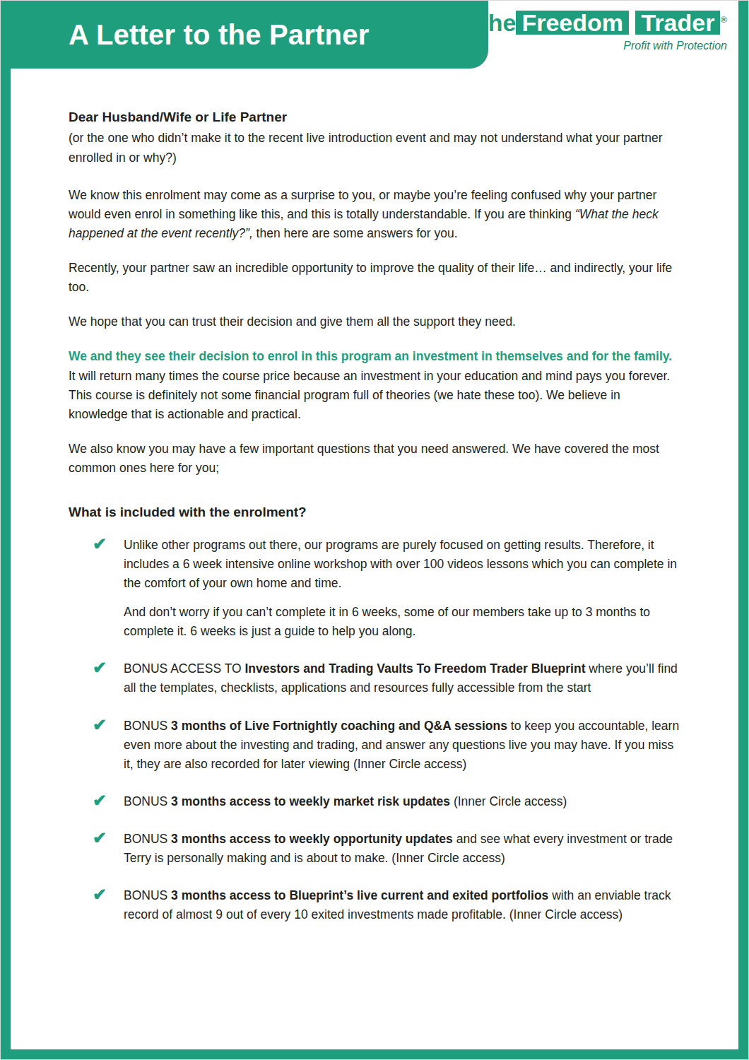A Letter to the Partner
the Freedom Trader®
Profit with Protection
Dear Husband/Wife or Life Partner
(or the one who didn’t make it to the recent live introduction event and may not understand what your partner enrolled in or why?)
We know this enrolment may come as a surprise to you, or maybe you’re feeling confused why your partner would even enrol in something like this, and this is totally understandable. If you are thinking “What the heck happened at the event recently?”, then here are some answers for you.
Recently, your partner saw an incredible opportunity to improve the quality of their life… and indirectly, your life too.
We hope that you can trust their decision and give them all the support they need.
We and they see their decision to enrol in this program an investment in themselves and for the family. It will return many times the course price because an investment in your education and mind pays you forever. This course is definitely not some financial program full of theories (we hate these too). We believe in knowledge that is actionable and practical.
We also know you may have a few important questions that you need answered. We have covered the most common ones here for you;
What is included with the enrolment?
Unlike other programs out there, our programs are purely focused on getting results. Therefore, it includes a 6 week intensive online workshop with over 100 videos lessons which you can complete in the comfort of your own home and time.
And don’t worry if you can’t complete it in 6 weeks, some of our members take up to 3 months to complete it. 6 weeks is just a guide to help you along.
BONUS ACCESS TO Investors and Trading Vaults To Freedom Trader Blueprint where you’ll find all the templates, checklists, applications and resources fully accessible from the start
BONUS 3 months of Live Fortnightly coaching and Q&A sessions to keep you accountable, learn even more about the investing and trading, and answer any questions live you may have. If you miss it, they are also recorded for later viewing (Inner Circle access)
BONUS 3 months access to weekly market risk updates (Inner Circle access)
BONUS 3 months access to weekly opportunity updates and see what every investment or trade Terry is personally making and is about to make. (Inner Circle access)
BONUS 3 months access to Blueprint’s live current and exited portfolios with an enviable track record of almost 9 out of every 10 exited investments made profitable. (Inner Circle access)